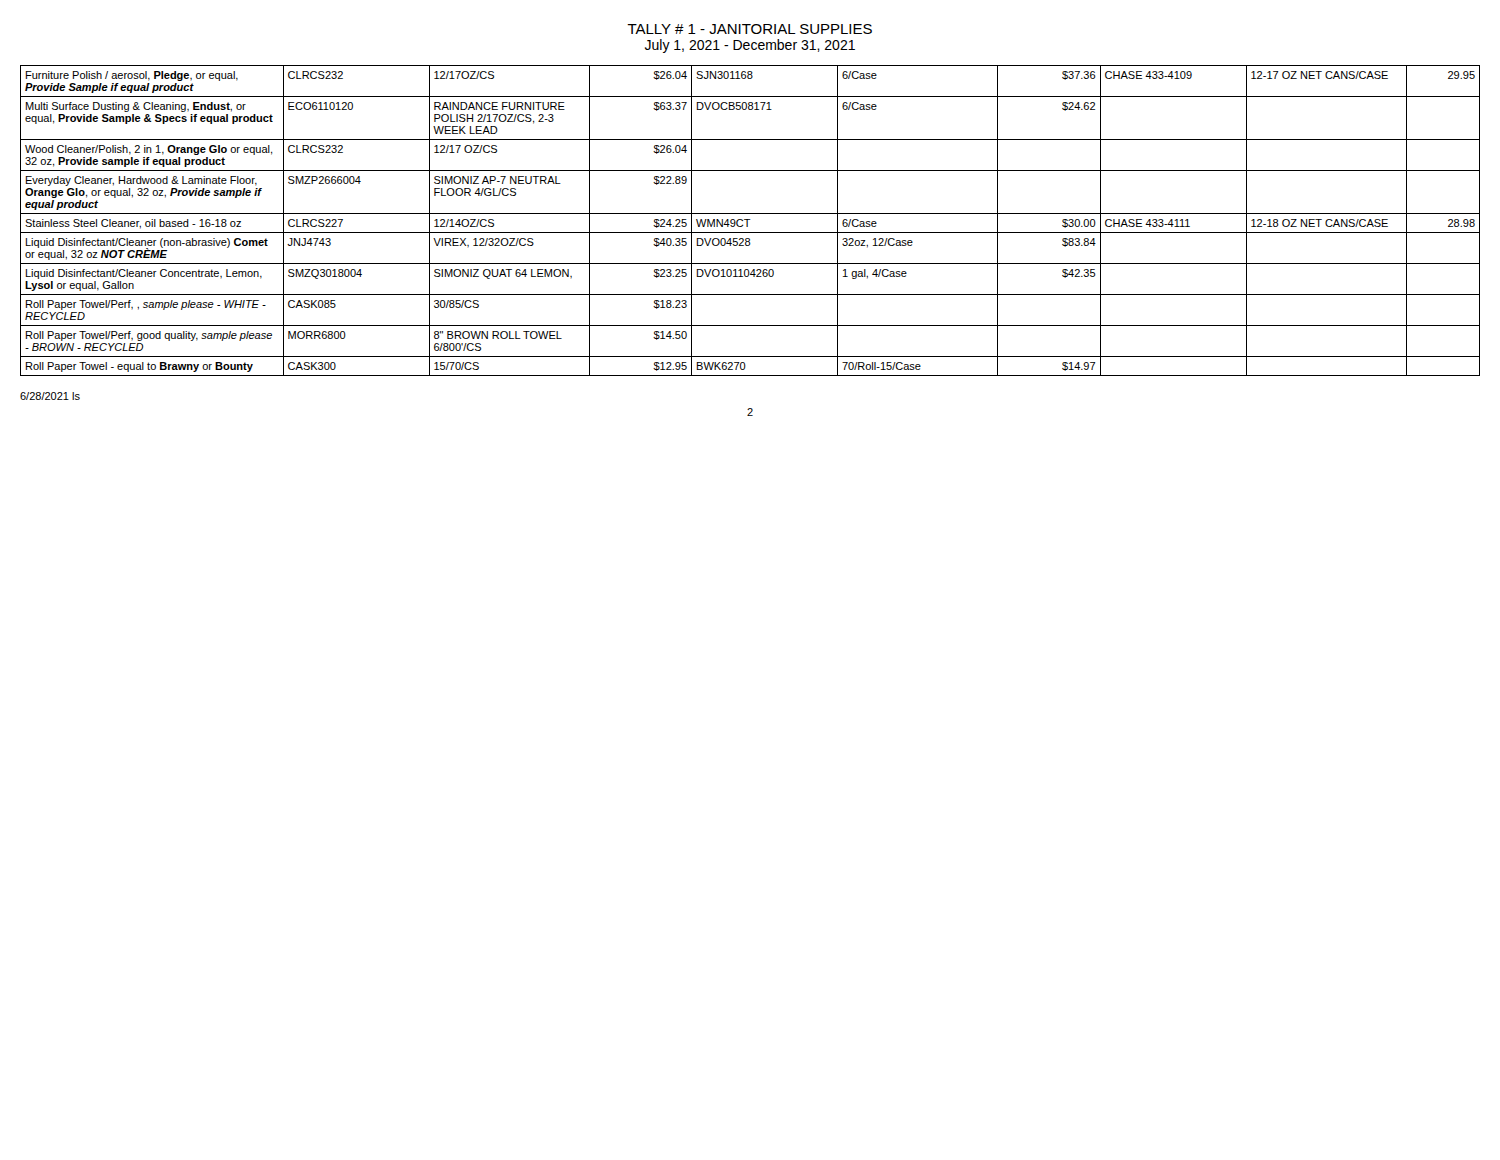TALLY # 1 - JANITORIAL SUPPLIES
July 1, 2021 - December 31, 2021
| Furniture Polish / aerosol, Pledge , or equal, Provide Sample if equal product | CLRCS232 | 12/17OZ/CS | $26.04 | SJN301168 | 6/Case | $37.36 | CHASE 433-4109 | 12-17 OZ NET CANS/CASE | 29.95 |
| Multi Surface Dusting & Cleaning, Endust , or equal, Provide Sample & Specs if equal product | ECO6110120 | RAINDANCE FURNITURE POLISH 2/17OZ/CS, 2-3 WEEK LEAD | $63.37 | DVOCB508171 | 6/Case | $24.62 | | | |
| Wood Cleaner/Polish, 2 in 1, Orange Glo or equal, 32 oz, Provide sample if equal product | CLRCS232 | 12/17 OZ/CS | $26.04 | | | | | | |
| Everyday Cleaner, Hardwood & Laminate Floor, Orange Glo , or equal, 32 oz, Provide sample if equal product | SMZP2666004 | SIMONIZ AP-7 NEUTRAL FLOOR 4/GL/CS | $22.89 | | | | | | |
| Stainless Steel Cleaner, oil based - 16-18 oz | CLRCS227 | 12/14OZ/CS | $24.25 | WMN49CT | 6/Case | $30.00 | CHASE 433-4111 | 12-18 OZ NET CANS/CASE | 28.98 |
| Liquid Disinfectant/Cleaner (non-abrasive) Comet or equal, 32 oz NOT CRÈME | JNJ4743 | VIREX, 12/32OZ/CS | $40.35 | DVO04528 | 32oz, 12/Case | $83.84 | | | |
| Liquid Disinfectant/Cleaner Concentrate, Lemon, Lysol or equal, Gallon | SMZQ3018004 | SIMONIZ QUAT 64 LEMON, | $23.25 | DVO101104260 | 1 gal, 4/Case | $42.35 | | | |
| Roll Paper Towel/Perf, , sample please - WHITE - RECYCLED | CASK085 | 30/85/CS | $18.23 | | | | | | |
| Roll Paper Towel/Perf, good quality, sample please - BROWN - RECYCLED | MORR6800 | 8" BROWN ROLL TOWEL 6/800'/CS | $14.50 | | | | | | |
| Roll Paper Towel - equal to Brawny or Bounty | CASK300 | 15/70/CS | $12.95 | BWK6270 | 70/Roll-15/Case | $14.97 | | | |
6/28/2021 ls
2